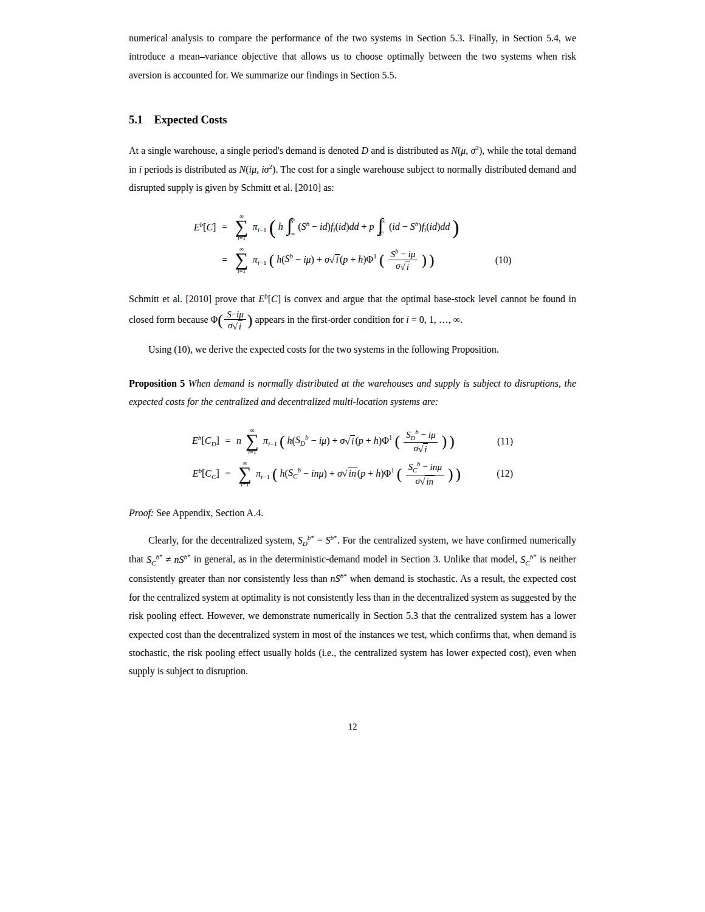numerical analysis to compare the performance of the two systems in Section 5.3. Finally, in Section 5.4, we introduce a mean–variance objective that allows us to choose optimally between the two systems when risk aversion is accounted for. We summarize our findings in Section 5.5.
5.1 Expected Costs
At a single warehouse, a single period's demand is denoted D and is distributed as N(μ, σ2), while the total demand in i periods is distributed as N(iμ, iσ2). The cost for a single warehouse subject to normally distributed demand and disrupted supply is given by Schmitt et al. [2010] as:
| E b [ C ] | = | ∞ ∑ i =1 π i −1 ( h ∫ S b −∞ ( S b − id ) f i ( id ) dd + p ∫ ∞ S b ( id − S b ) f i ( id ) dd ) | |
| | = | ∞ ∑ i =1 π i −1 ( h ( S b − iμ ) + σ √ i ( p + h )Φ 1 ( S b − iμ σ √ i ) ) | (10) |
Schmitt et al. [2010] prove that Eb[C] is convex and argue that the optimal base-stock level cannot be found in closed form because Φ(S−iμ σ√i) appears in the first-order condition for i = 0, 1, …, ∞.
Using (10), we derive the expected costs for the two systems in the following Proposition.
Proposition 5 When demand is normally distributed at the warehouses and supply is subject to disruptions, the expected costs for the centralized and decentralized multi-location systems are:
| E b [ C D ] | = | n ∞ ∑ i =1 π i −1 ( h ( S D b − iμ ) + σ √ i ( p + h )Φ 1 ( S D b − iμ σ √ i ) ) | (11) |
| E b [ C C ] | = | ∞ ∑ i =1 π i −1 ( h ( S C b − inμ ) + σ √ in ( p + h )Φ 1 ( S C b − inμ σ √ in ) ) | (12) |
Proof: See Appendix, Section A.4.
Clearly, for the decentralized system, SDb* = Sb*. For the centralized system, we have confirmed numerically that SCb* ≠ nSb* in general, as in the deterministic-demand model in Section 3. Unlike that model, SCb* is neither consistently greater than nor consistently less than nSb* when demand is stochastic. As a result, the expected cost for the centralized system at optimality is not consistently less than in the decentralized system as suggested by the risk pooling effect. However, we demonstrate numerically in Section 5.3 that the centralized system has a lower expected cost than the decentralized system in most of the instances we test, which confirms that, when demand is stochastic, the risk pooling effect usually holds (i.e., the centralized system has lower expected cost), even when supply is subject to disruption.
12